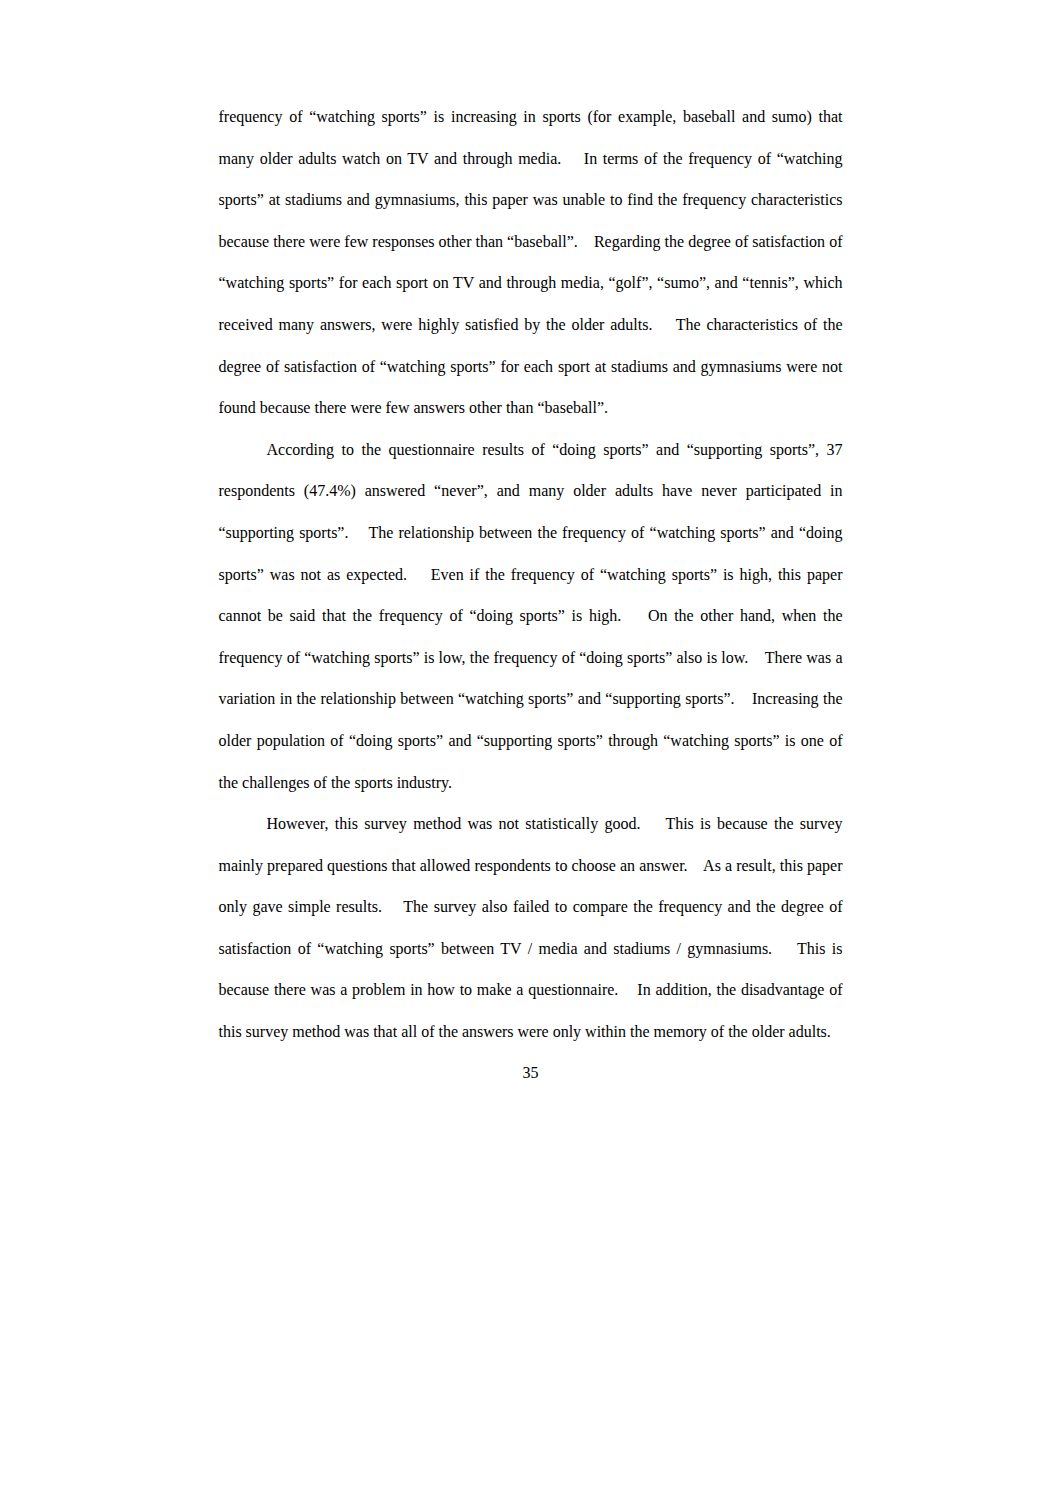frequency of “watching sports” is increasing in sports (for example, baseball and sumo) that many older adults watch on TV and through media. In terms of the frequency of “watching sports” at stadiums and gymnasiums, this paper was unable to find the frequency characteristics because there were few responses other than “baseball”. Regarding the degree of satisfaction of “watching sports” for each sport on TV and through media, “golf”, “sumo”, and “tennis”, which received many answers, were highly satisfied by the older adults. The characteristics of the degree of satisfaction of “watching sports” for each sport at stadiums and gymnasiums were not found because there were few answers other than “baseball”.
According to the questionnaire results of “doing sports” and “supporting sports”, 37 respondents (47.4%) answered “never”, and many older adults have never participated in “supporting sports”. The relationship between the frequency of “watching sports” and “doing sports” was not as expected. Even if the frequency of “watching sports” is high, this paper cannot be said that the frequency of “doing sports” is high. On the other hand, when the frequency of “watching sports” is low, the frequency of “doing sports” also is low. There was a variation in the relationship between “watching sports” and “supporting sports”. Increasing the older population of “doing sports” and “supporting sports” through “watching sports” is one of the challenges of the sports industry.
However, this survey method was not statistically good. This is because the survey mainly prepared questions that allowed respondents to choose an answer. As a result, this paper only gave simple results. The survey also failed to compare the frequency and the degree of satisfaction of “watching sports” between TV / media and stadiums / gymnasiums. This is because there was a problem in how to make a questionnaire. In addition, the disadvantage of this survey method was that all of the answers were only within the memory of the older adults.
35